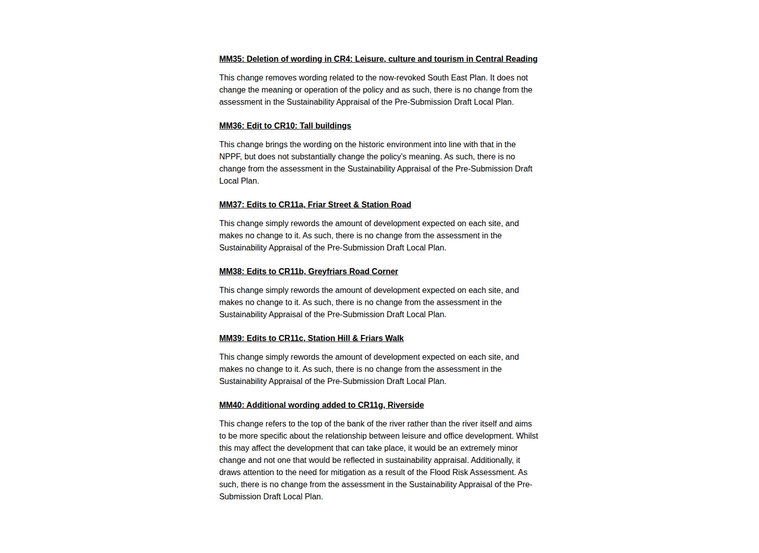MM35: Deletion of wording in CR4: Leisure, culture and tourism in Central Reading
This change removes wording related to the now-revoked South East Plan. It does not change the meaning or operation of the policy and as such, there is no change from the assessment in the Sustainability Appraisal of the Pre-Submission Draft Local Plan.
MM36: Edit to CR10: Tall buildings
This change brings the wording on the historic environment into line with that in the NPPF, but does not substantially change the policy's meaning. As such, there is no change from the assessment in the Sustainability Appraisal of the Pre-Submission Draft Local Plan.
MM37: Edits to CR11a, Friar Street & Station Road
This change simply rewords the amount of development expected on each site, and makes no change to it. As such, there is no change from the assessment in the Sustainability Appraisal of the Pre-Submission Draft Local Plan.
MM38: Edits to CR11b, Greyfriars Road Corner
This change simply rewords the amount of development expected on each site, and makes no change to it. As such, there is no change from the assessment in the Sustainability Appraisal of the Pre-Submission Draft Local Plan.
MM39: Edits to CR11c, Station Hill & Friars Walk
This change simply rewords the amount of development expected on each site, and makes no change to it. As such, there is no change from the assessment in the Sustainability Appraisal of the Pre-Submission Draft Local Plan.
MM40: Additional wording added to CR11g, Riverside
This change refers to the top of the bank of the river rather than the river itself and aims to be more specific about the relationship between leisure and office development. Whilst this may affect the development that can take place, it would be an extremely minor change and not one that would be reflected in sustainability appraisal. Additionally, it draws attention to the need for mitigation as a result of the Flood Risk Assessment. As such, there is no change from the assessment in the Sustainability Appraisal of the Pre-Submission Draft Local Plan.